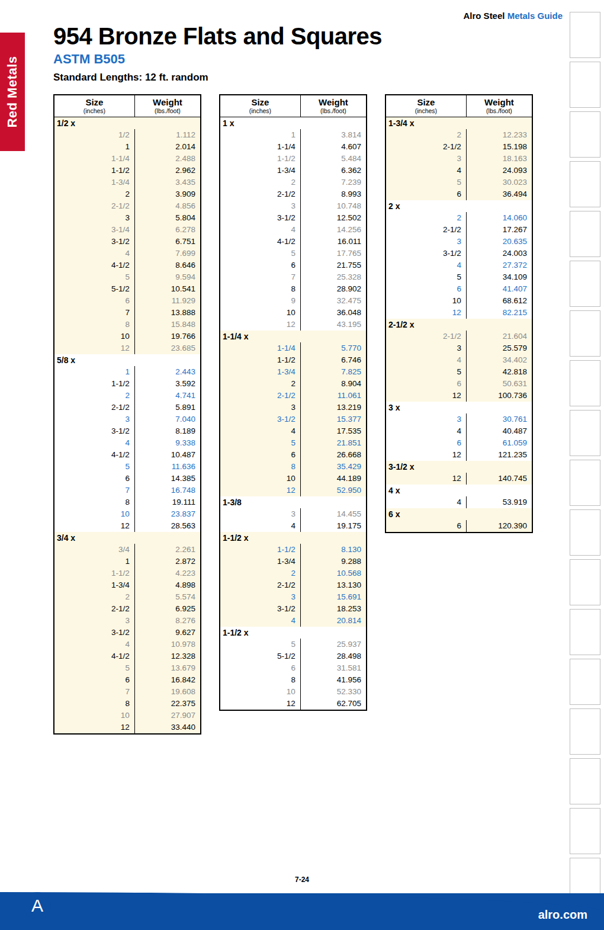Alro Steel Metals Guide
Red Metals
954 Bronze Flats and Squares
ASTM B505
Standard Lengths: 12 ft. random
| Size (inches) | Weight (lbs./foot) |
| --- | --- |
| 1/2 x |
| 1/2 | 1.112 |
| 1 | 2.014 |
| 1-1/4 | 2.488 |
| 1-1/2 | 2.962 |
| 1-3/4 | 3.435 |
| 2 | 3.909 |
| 2-1/2 | 4.856 |
| 3 | 5.804 |
| 3-1/4 | 6.278 |
| 3-1/2 | 6.751 |
| 4 | 7.699 |
| 4-1/2 | 8.646 |
| 5 | 9.594 |
| 5-1/2 | 10.541 |
| 6 | 11.929 |
| 7 | 13.888 |
| 8 | 15.848 |
| 10 | 19.766 |
| 12 | 23.685 |
| 5/8 x |
| 1 | 2.443 |
| 1-1/2 | 3.592 |
| 2 | 4.741 |
| 2-1/2 | 5.891 |
| 3 | 7.040 |
| 3-1/2 | 8.189 |
| 4 | 9.338 |
| 4-1/2 | 10.487 |
| 5 | 11.636 |
| 6 | 14.385 |
| 7 | 16.748 |
| 8 | 19.111 |
| 10 | 23.837 |
| 12 | 28.563 |
| 3/4 x |
| 3/4 | 2.261 |
| 1 | 2.872 |
| 1-1/2 | 4.223 |
| 1-3/4 | 4.898 |
| 2 | 5.574 |
| 2-1/2 | 6.925 |
| 3 | 8.276 |
| 3-1/2 | 9.627 |
| 4 | 10.978 |
| 4-1/2 | 12.328 |
| 5 | 13.679 |
| 6 | 16.842 |
| 7 | 19.608 |
| 8 | 22.375 |
| 10 | 27.907 |
| 12 | 33.440 |
| Size (inches) | Weight (lbs./foot) |
| --- | --- |
| 1 x |
| 1 | 3.814 |
| 1-1/4 | 4.607 |
| 1-1/2 | 5.484 |
| 1-3/4 | 6.362 |
| 2 | 7.239 |
| 2-1/2 | 8.993 |
| 3 | 10.748 |
| 3-1/2 | 12.502 |
| 4 | 14.256 |
| 4-1/2 | 16.011 |
| 5 | 17.765 |
| 6 | 21.755 |
| 7 | 25.328 |
| 8 | 28.902 |
| 9 | 32.475 |
| 10 | 36.048 |
| 12 | 43.195 |
| 1-1/4 x |
| 1-1/4 | 5.770 |
| 1-1/2 | 6.746 |
| 1-3/4 | 7.825 |
| 2 | 8.904 |
| 2-1/2 | 11.061 |
| 3 | 13.219 |
| 3-1/2 | 15.377 |
| 4 | 17.535 |
| 5 | 21.851 |
| 6 | 26.668 |
| 8 | 35.429 |
| 10 | 44.189 |
| 12 | 52.950 |
| 1-3/8 |
| 3 | 14.455 |
| 4 | 19.175 |
| 1-1/2 x |
| 1-1/2 | 8.130 |
| 1-3/4 | 9.288 |
| 2 | 10.568 |
| 2-1/2 | 13.130 |
| 3 | 15.691 |
| 3-1/2 | 18.253 |
| 4 | 20.814 |
| 1-1/2 x |
| 5 | 25.937 |
| 5-1/2 | 28.498 |
| 6 | 31.581 |
| 8 | 41.956 |
| 10 | 52.330 |
| 12 | 62.705 |
| Size (inches) | Weight (lbs./foot) |
| --- | --- |
| 1-3/4 x |
| 2 | 12.233 |
| 2-1/2 | 15.198 |
| 3 | 18.163 |
| 4 | 24.093 |
| 5 | 30.023 |
| 6 | 36.494 |
| 2 x |
| 2 | 14.060 |
| 2-1/2 | 17.267 |
| 3 | 20.635 |
| 3-1/2 | 24.003 |
| 4 | 27.372 |
| 5 | 34.109 |
| 6 | 41.407 |
| 10 | 68.612 |
| 12 | 82.215 |
| 2-1/2 x |
| 2-1/2 | 21.604 |
| 3 | 25.579 |
| 4 | 34.402 |
| 5 | 42.818 |
| 6 | 50.631 |
| 12 | 100.736 |
| 3 x |
| 3 | 30.761 |
| 4 | 40.487 |
| 6 | 61.059 |
| 12 | 121.235 |
| 3-1/2 x |
| 12 | 140.745 |
| 4 x |
| 4 | 53.919 |
| 6 x |
| 6 | 120.390 |
7-24
A
LRO®
alro.com